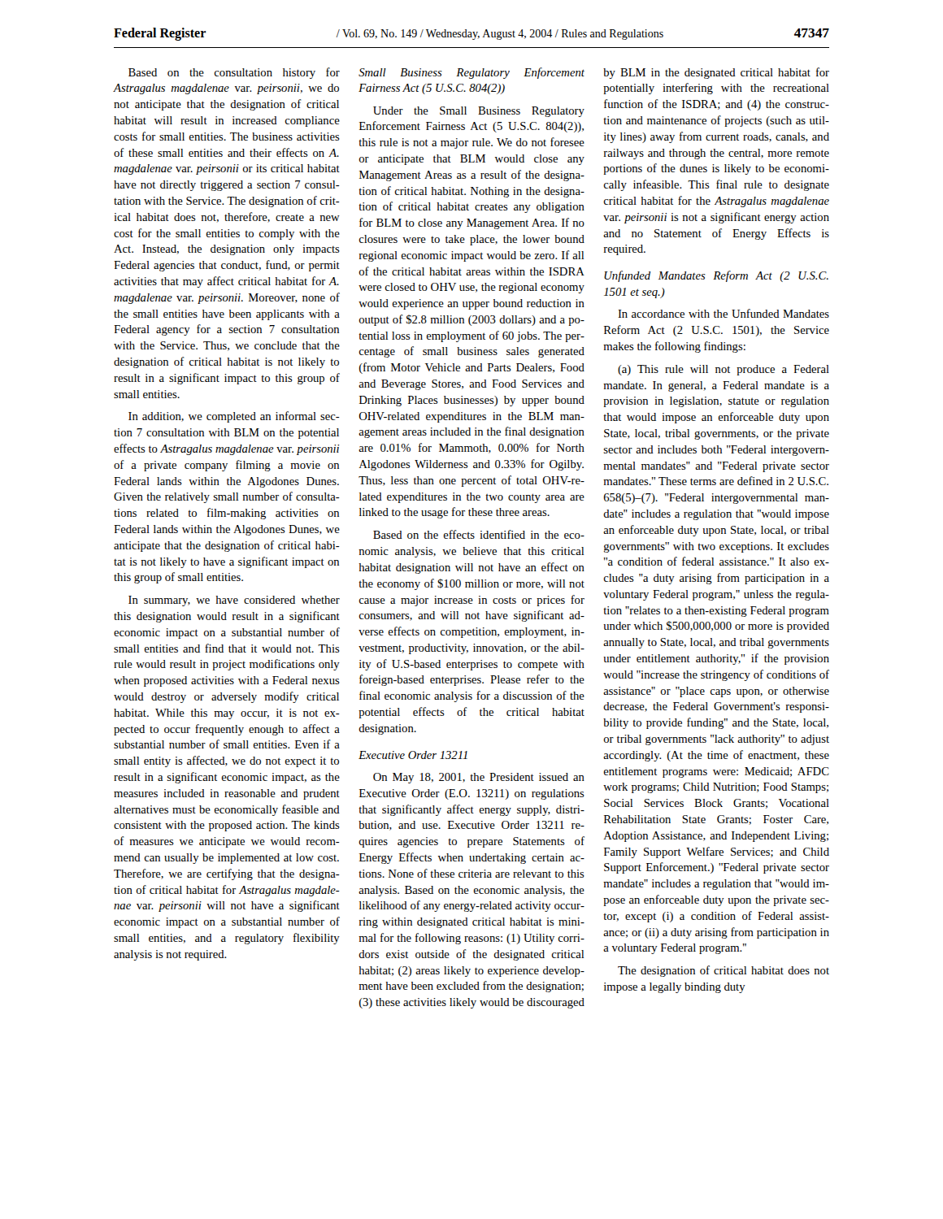Federal Register / Vol. 69, No. 149 / Wednesday, August 4, 2004 / Rules and Regulations 47347
Based on the consultation history for Astragalus magdalenae var. peirsonii, we do not anticipate that the designation of critical habitat will result in increased compliance costs for small entities. The business activities of these small entities and their effects on A. magdalenae var. peirsonii or its critical habitat have not directly triggered a section 7 consultation with the Service. The designation of critical habitat does not, therefore, create a new cost for the small entities to comply with the Act. Instead, the designation only impacts Federal agencies that conduct, fund, or permit activities that may affect critical habitat for A. magdalenae var. peirsonii. Moreover, none of the small entities have been applicants with a Federal agency for a section 7 consultation with the Service. Thus, we conclude that the designation of critical habitat is not likely to result in a significant impact to this group of small entities.
In addition, we completed an informal section 7 consultation with BLM on the potential effects to Astragalus magdalenae var. peirsonii of a private company filming a movie on Federal lands within the Algodones Dunes. Given the relatively small number of consultations related to film-making activities on Federal lands within the Algodones Dunes, we anticipate that the designation of critical habitat is not likely to have a significant impact on this group of small entities.
In summary, we have considered whether this designation would result in a significant economic impact on a substantial number of small entities and find that it would not. This rule would result in project modifications only when proposed activities with a Federal nexus would destroy or adversely modify critical habitat. While this may occur, it is not expected to occur frequently enough to affect a substantial number of small entities. Even if a small entity is affected, we do not expect it to result in a significant economic impact, as the measures included in reasonable and prudent alternatives must be economically feasible and consistent with the proposed action. The kinds of measures we anticipate we would recommend can usually be implemented at low cost. Therefore, we are certifying that the designation of critical habitat for Astragalus magdalenae var. peirsonii will not have a significant economic impact on a substantial number of small entities, and a regulatory flexibility analysis is not required.
Small Business Regulatory Enforcement Fairness Act (5 U.S.C. 804(2))
Under the Small Business Regulatory Enforcement Fairness Act (5 U.S.C. 804(2)), this rule is not a major rule. We do not foresee or anticipate that BLM would close any Management Areas as a result of the designation of critical habitat. Nothing in the designation of critical habitat creates any obligation for BLM to close any Management Area. If no closures were to take place, the lower bound regional economic impact would be zero. If all of the critical habitat areas within the ISDRA were closed to OHV use, the regional economy would experience an upper bound reduction in output of $2.8 million (2003 dollars) and a potential loss in employment of 60 jobs. The percentage of small business sales generated (from Motor Vehicle and Parts Dealers, Food and Beverage Stores, and Food Services and Drinking Places businesses) by upper bound OHV-related expenditures in the BLM management areas included in the final designation are 0.01% for Mammoth, 0.00% for North Algodones Wilderness and 0.33% for Ogilby. Thus, less than one percent of total OHV-related expenditures in the two county area are linked to the usage for these three areas.
Based on the effects identified in the economic analysis, we believe that this critical habitat designation will not have an effect on the economy of $100 million or more, will not cause a major increase in costs or prices for consumers, and will not have significant adverse effects on competition, employment, investment, productivity, innovation, or the ability of U.S-based enterprises to compete with foreign-based enterprises. Please refer to the final economic analysis for a discussion of the potential effects of the critical habitat designation.
Executive Order 13211
On May 18, 2001, the President issued an Executive Order (E.O. 13211) on regulations that significantly affect energy supply, distribution, and use. Executive Order 13211 requires agencies to prepare Statements of Energy Effects when undertaking certain actions. None of these criteria are relevant to this analysis. Based on the economic analysis, the likelihood of any energy-related activity occurring within designated critical habitat is minimal for the following reasons: (1) Utility corridors exist outside of the designated critical habitat; (2) areas likely to experience development have been excluded from the designation; (3) these activities likely would be discouraged by BLM in the designated critical habitat for potentially interfering with the recreational function of the ISDRA; and (4) the construction and maintenance of projects (such as utility lines) away from current roads, canals, and railways and through the central, more remote portions of the dunes is likely to be economically infeasible. This final rule to designate critical habitat for the Astragalus magdalenae var. peirsonii is not a significant energy action and no Statement of Energy Effects is required.
Unfunded Mandates Reform Act (2 U.S.C. 1501 et seq.)
In accordance with the Unfunded Mandates Reform Act (2 U.S.C. 1501), the Service makes the following findings:
(a) This rule will not produce a Federal mandate. In general, a Federal mandate is a provision in legislation, statute or regulation that would impose an enforceable duty upon State, local, tribal governments, or the private sector and includes both ''Federal intergovernmental mandates'' and ''Federal private sector mandates.'' These terms are defined in 2 U.S.C. 658(5)–(7). ''Federal intergovernmental mandate'' includes a regulation that ''would impose an enforceable duty upon State, local, or tribal governments'' with two exceptions. It excludes ''a condition of federal assistance.'' It also excludes ''a duty arising from participation in a voluntary Federal program,'' unless the regulation ''relates to a then-existing Federal program under which $500,000,000 or more is provided annually to State, local, and tribal governments under entitlement authority,'' if the provision would ''increase the stringency of conditions of assistance'' or ''place caps upon, or otherwise decrease, the Federal Government's responsibility to provide funding'' and the State, local, or tribal governments ''lack authority'' to adjust accordingly. (At the time of enactment, these entitlement programs were: Medicaid; AFDC work programs; Child Nutrition; Food Stamps; Social Services Block Grants; Vocational Rehabilitation State Grants; Foster Care, Adoption Assistance, and Independent Living; Family Support Welfare Services; and Child Support Enforcement.) ''Federal private sector mandate'' includes a regulation that ''would impose an enforceable duty upon the private sector, except (i) a condition of Federal assistance; or (ii) a duty arising from participation in a voluntary Federal program.''
The designation of critical habitat does not impose a legally binding duty